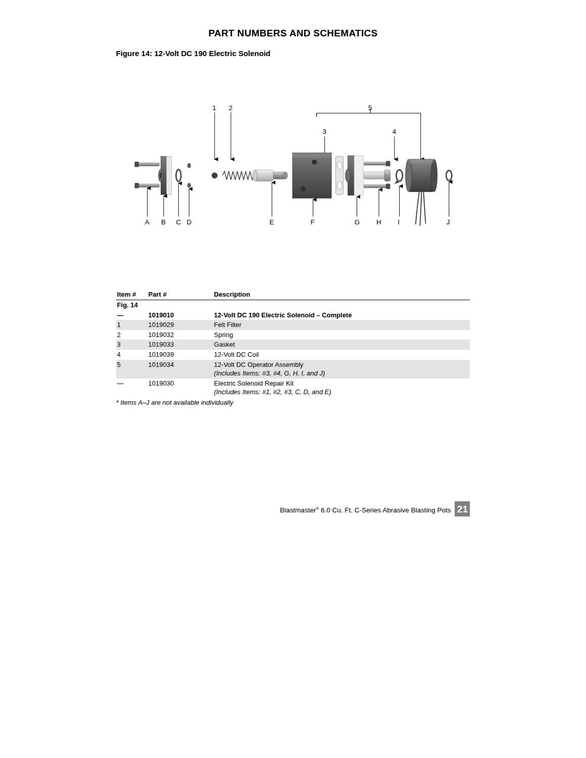PART NUMBERS AND SCHEMATICS
Figure 14: 12-Volt DC 190 Electric Solenoid
1 2 5 3 4 A B C D E F G H I J
| Item # | Part # | Description |
| --- | --- | --- |
| Fig. 14 | | |
| — | 1019010 | 12-Volt DC 190 Electric Solenoid – Complete |
| 1 | 1019029 | Felt Filter |
| 2 | 1019032 | Spring |
| 3 | 1019033 | Gasket |
| 4 | 1019039 | 12-Volt DC Coil |
| 5 | 1019034 | 12-Volt DC Operator Assembly (Includes Items: #3, #4, G, H, I, and J) |
| — | 1019030 | Electric Solenoid Repair Kit (Includes Items: #1, #2, #3, C, D, and E) |
* Items A–J are not available individually
Blastmaster® 6.0 Cu. Ft. C-Series Abrasive Blasting Pots
21